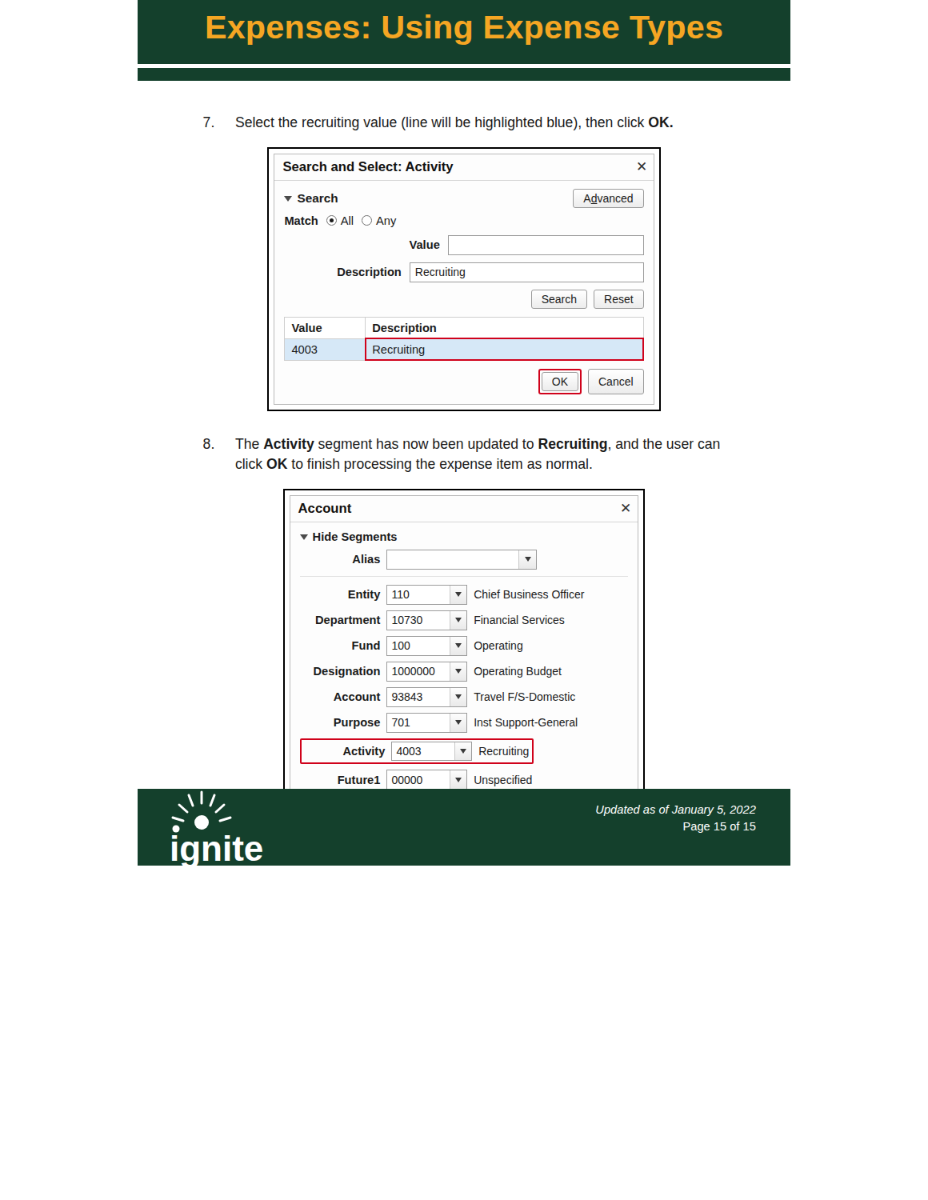Expenses: Using Expense Types
7. Select the recruiting value (line will be highlighted blue), then click OK.
Search and Select: Activity
✕
Search Advanced
Match All Any
Value
Description
Recruiting
Search Reset
| Value | Description |
| --- | --- |
| 4003 | Recruiting |
OK Cancel
8. The Activity segment has now been updated to Recruiting, and the user can click OK to finish processing the expense item as normal.
Account
✕
Hide Segments
Alias
Entity 110 Chief Business Officer
Department 10730 Financial Services
Fund 100 Operating
Designation 1000000 Operating Budget
Account 93843 Travel F/S-Domestic
Purpose 701 Inst Support-General
Activity 4003 Recruiting
Future1 00000 Unspecified
Future2 00000 Unspecified
Search Reset OK Cancel
Updated as of January 5, 2022
Page 15 of 15
ignite